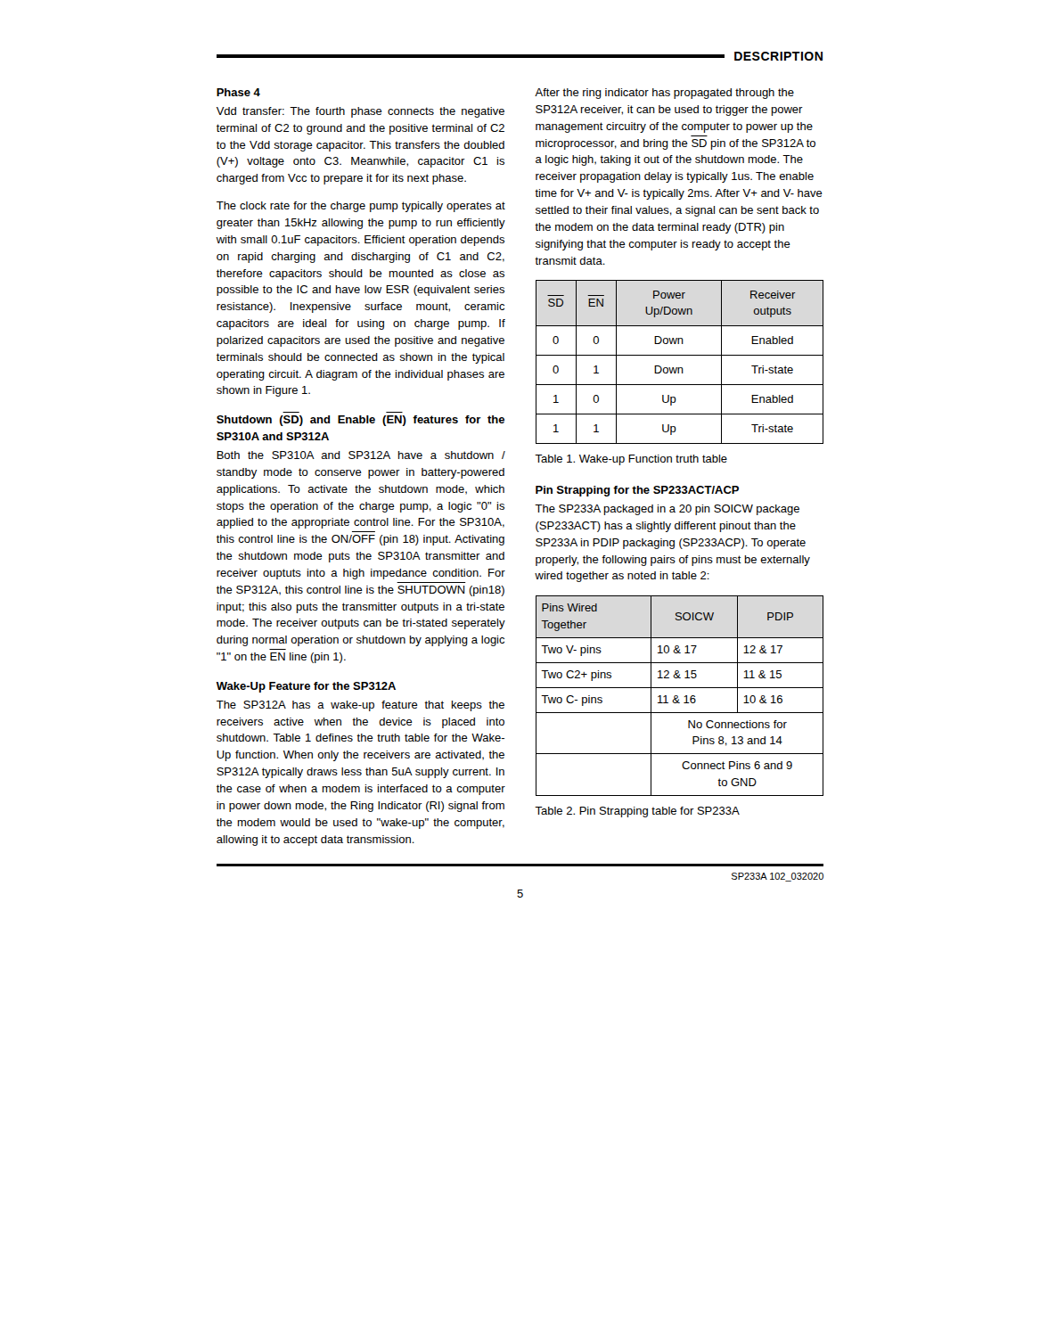DESCRIPTION
Phase 4
Vdd transfer: The fourth phase connects the negative terminal of C2 to ground and the positive terminal of C2 to the Vdd storage capacitor. This transfers the doubled (V+) voltage onto C3. Meanwhile, capacitor C1 is charged from Vcc to prepare it for its next phase.
The clock rate for the charge pump typically operates at greater than 15kHz allowing the pump to run efficiently with small 0.1uF capacitors. Efficient operation depends on rapid charging and discharging of C1 and C2, therefore capacitors should be mounted as close as possible to the IC and have low ESR (equivalent series resistance). Inexpensive surface mount, ceramic capacitors are ideal for using on charge pump. If polarized capacitors are used the positive and negative terminals should be connected as shown in the typical operating circuit. A diagram of the individual phases are shown in Figure 1.
Shutdown (SD) and Enable (EN) features for the SP310A and SP312A
Both the SP310A and SP312A have a shutdown / standby mode to conserve power in battery-powered applications. To activate the shutdown mode, which stops the operation of the charge pump, a logic "0" is applied to the appropriate control line. For the SP310A, this control line is the ON/OFF (pin 18) input. Activating the shutdown mode puts the SP310A transmitter and receiver ouptuts into a high impedance condition. For the SP312A, this control line is the SHUTDOWN (pin18) input; this also puts the transmitter outputs in a tri-state mode. The receiver outputs can be tri-stated seperately during normal operation or shutdown by applying a logic "1" on the EN line (pin 1).
Wake-Up Feature for the SP312A
The SP312A has a wake-up feature that keeps the receivers active when the device is placed into shutdown. Table 1 defines the truth table for the Wake-Up function. When only the receivers are activated, the SP312A typically draws less than 5uA supply current. In the case of when a modem is interfaced to a computer in power down mode, the Ring Indicator (RI) signal from the modem would be used to "wake-up" the computer, allowing it to accept data transmission.
After the ring indicator has propagated through the SP312A receiver, it can be used to trigger the power management circuitry of the computer to power up the microprocessor, and bring the SD pin of the SP312A to a logic high, taking it out of the shutdown mode. The receiver propagation delay is typically 1us. The enable time for V+ and V- is typically 2ms. After V+ and V- have settled to their final values, a signal can be sent back to the modem on the data terminal ready (DTR) pin signifying that the computer is ready to accept the transmit data.
| SD | EN | Power Up/Down | Receiver outputs |
| --- | --- | --- | --- |
| 0 | 0 | Down | Enabled |
| 0 | 1 | Down | Tri-state |
| 1 | 0 | Up | Enabled |
| 1 | 1 | Up | Tri-state |
Table 1. Wake-up Function truth table
Pin Strapping for the SP233ACT/ACP
The SP233A packaged in a 20 pin SOICW package (SP233ACT) has a slightly different pinout than the SP233A in PDIP packaging (SP233ACP). To operate properly, the following pairs of pins must be externally wired together as noted in table 2:
| Pins Wired Together | SOICW | PDIP |
| --- | --- | --- |
| Two V- pins | 10 & 17 | 12 & 17 |
| Two C2+ pins | 12 & 15 | 11 & 15 |
| Two C- pins | 11 & 16 | 10 & 16 |
| | No Connections for Pins 8, 13 and 14 |
| | Connect Pins 6 and 9 to GND |
Table 2. Pin Strapping table for SP233A
SP233A 102_032020
5